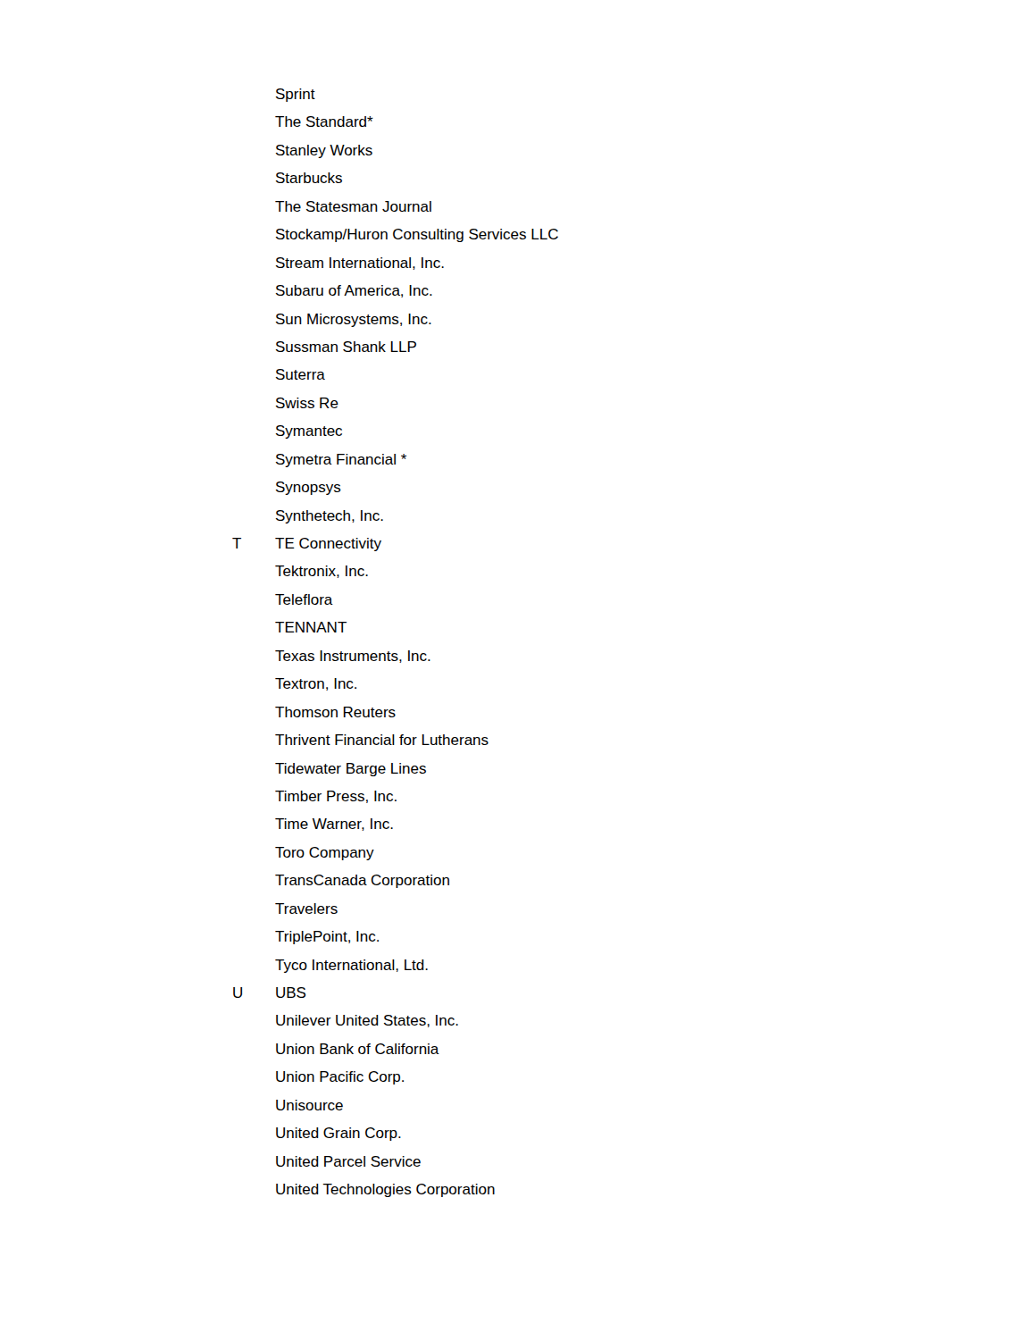Sprint
The Standard*
Stanley Works
Starbucks
The Statesman Journal
Stockamp/Huron Consulting Services LLC
Stream International, Inc.
Subaru of America, Inc.
Sun Microsystems, Inc.
Sussman Shank LLP
Suterra
Swiss Re
Symantec
Symetra Financial *
Synopsys
Synthetech, Inc.
T
TE Connectivity
Tektronix, Inc.
Teleflora
TENNANT
Texas Instruments, Inc.
Textron, Inc.
Thomson Reuters
Thrivent Financial for Lutherans
Tidewater Barge Lines
Timber Press, Inc.
Time Warner, Inc.
Toro Company
TransCanada Corporation
Travelers
TriplePoint, Inc.
Tyco International, Ltd.
U
UBS
Unilever United States, Inc.
Union Bank of California
Union Pacific Corp.
Unisource
United Grain Corp.
United Parcel Service
United Technologies Corporation